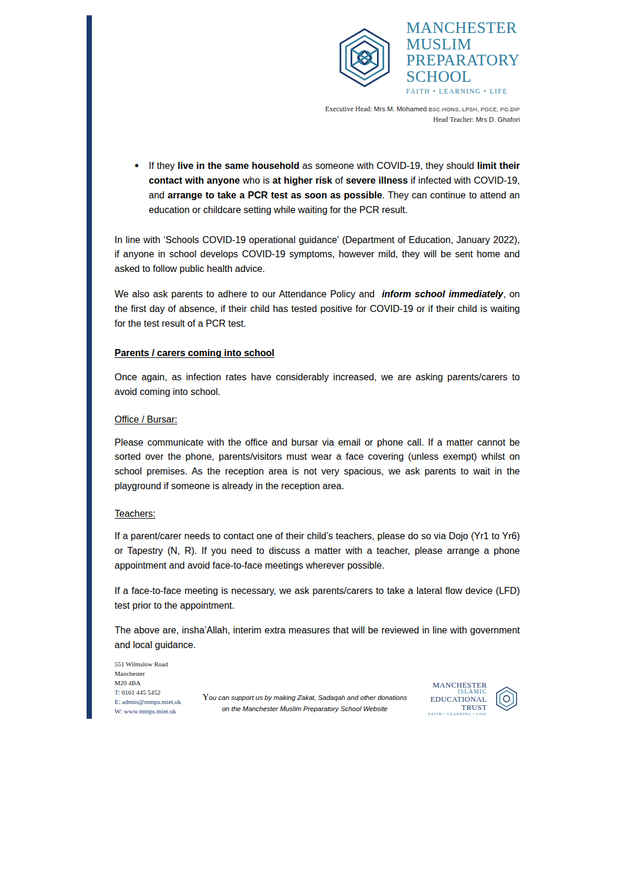MANCHESTER MUSLIM PREPARATORY SCHOOL
FAITH • LEARNING • LIFE
Executive Head: Mrs M. Mohamed BSC.HONS, LPSH, PGCE, PG.DIP
Head Teacher: Mrs D. Ghafori
If they live in the same household as someone with COVID-19, they should limit their contact with anyone who is at higher risk of severe illness if infected with COVID-19, and arrange to take a PCR test as soon as possible. They can continue to attend an education or childcare setting while waiting for the PCR result.
In line with ‘Schools COVID-19 operational guidance' (Department of Education, January 2022), if anyone in school develops COVID-19 symptoms, however mild, they will be sent home and asked to follow public health advice.
We also ask parents to adhere to our Attendance Policy and inform school immediately, on the first day of absence, if their child has tested positive for COVID-19 or if their child is waiting for the test result of a PCR test.
Parents / carers coming into school
Once again, as infection rates have considerably increased, we are asking parents/carers to avoid coming into school.
Office / Bursar:
Please communicate with the office and bursar via email or phone call. If a matter cannot be sorted over the phone, parents/visitors must wear a face covering (unless exempt) whilst on school premises. As the reception area is not very spacious, we ask parents to wait in the playground if someone is already in the reception area.
Teachers:
If a parent/carer needs to contact one of their child’s teachers, please do so via Dojo (Yr1 to Yr6) or Tapestry (N, R). If you need to discuss a matter with a teacher, please arrange a phone appointment and avoid face-to-face meetings wherever possible.
If a face-to-face meeting is necessary, we ask parents/carers to take a lateral flow device (LFD) test prior to the appointment.
The above are, insha’Allah, interim extra measures that will be reviewed in line with government and local guidance.
551 Wilmslow Road
Manchester
M20 4BA
T: 0161 445 5452
E: admin@mmps.miet.uk
W: www.mmps.miet.uk
You can support us by making Zakat, Sadaqah and other donations
on the Manchester Muslim Preparatory School Website
MANCHESTER ISLAMIC EDUCATIONAL TRUST FAITH • LEARNING • LIFE